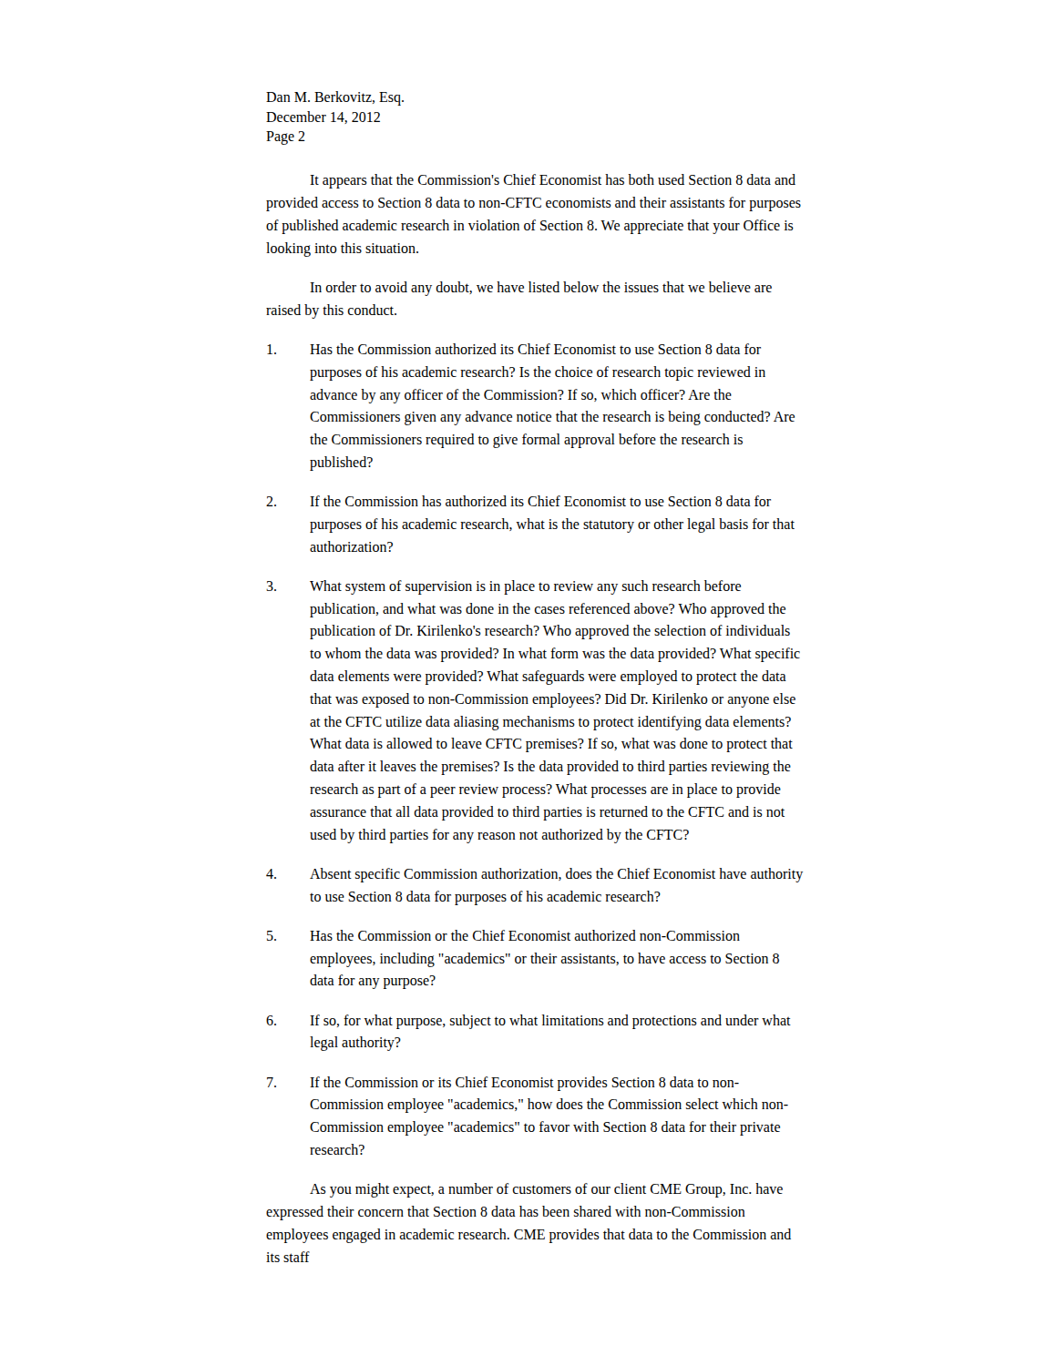Dan M. Berkovitz, Esq.
December 14, 2012
Page 2
It appears that the Commission's Chief Economist has both used Section 8 data and provided access to Section 8 data to non-CFTC economists and their assistants for purposes of published academic research in violation of Section 8. We appreciate that your Office is looking into this situation.
In order to avoid any doubt, we have listed below the issues that we believe are raised by this conduct.
1. Has the Commission authorized its Chief Economist to use Section 8 data for purposes of his academic research? Is the choice of research topic reviewed in advance by any officer of the Commission? If so, which officer? Are the Commissioners given any advance notice that the research is being conducted? Are the Commissioners required to give formal approval before the research is published?
2. If the Commission has authorized its Chief Economist to use Section 8 data for purposes of his academic research, what is the statutory or other legal basis for that authorization?
3. What system of supervision is in place to review any such research before publication, and what was done in the cases referenced above? Who approved the publication of Dr. Kirilenko's research? Who approved the selection of individuals to whom the data was provided? In what form was the data provided? What specific data elements were provided? What safeguards were employed to protect the data that was exposed to non-Commission employees? Did Dr. Kirilenko or anyone else at the CFTC utilize data aliasing mechanisms to protect identifying data elements? What data is allowed to leave CFTC premises? If so, what was done to protect that data after it leaves the premises? Is the data provided to third parties reviewing the research as part of a peer review process? What processes are in place to provide assurance that all data provided to third parties is returned to the CFTC and is not used by third parties for any reason not authorized by the CFTC?
4. Absent specific Commission authorization, does the Chief Economist have authority to use Section 8 data for purposes of his academic research?
5. Has the Commission or the Chief Economist authorized non-Commission employees, including "academics" or their assistants, to have access to Section 8 data for any purpose?
6. If so, for what purpose, subject to what limitations and protections and under what legal authority?
7. If the Commission or its Chief Economist provides Section 8 data to non-Commission employee "academics," how does the Commission select which non-Commission employee "academics" to favor with Section 8 data for their private research?
As you might expect, a number of customers of our client CME Group, Inc. have expressed their concern that Section 8 data has been shared with non-Commission employees engaged in academic research. CME provides that data to the Commission and its staff